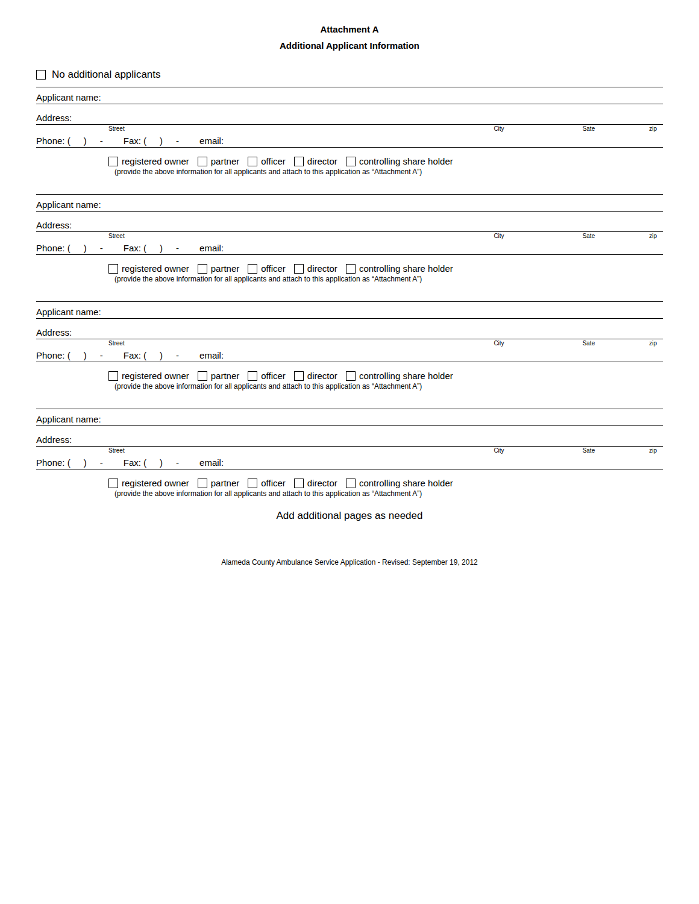Attachment A
Additional Applicant Information
No additional applicants
Applicant name:
Address:
Street City Sate zip
Phone: ( ) - Fax: ( ) - email:
registered owner partner officer director controlling share holder
(provide the above information for all applicants and attach to this application as “Attachment A”)
Applicant name:
Address:
Street City Sate zip
Phone: ( ) - Fax: ( ) - email:
registered owner partner officer director controlling share holder
(provide the above information for all applicants and attach to this application as “Attachment A”)
Applicant name:
Address:
Street City Sate zip
Phone: ( ) - Fax: ( ) - email:
registered owner partner officer director controlling share holder
(provide the above information for all applicants and attach to this application as “Attachment A”)
Applicant name:
Address:
Street City Sate zip
Phone: ( ) - Fax: ( ) - email:
registered owner partner officer director controlling share holder
(provide the above information for all applicants and attach to this application as “Attachment A”)
Add additional pages as needed
Alameda County Ambulance Service Application - Revised: September 19, 2012